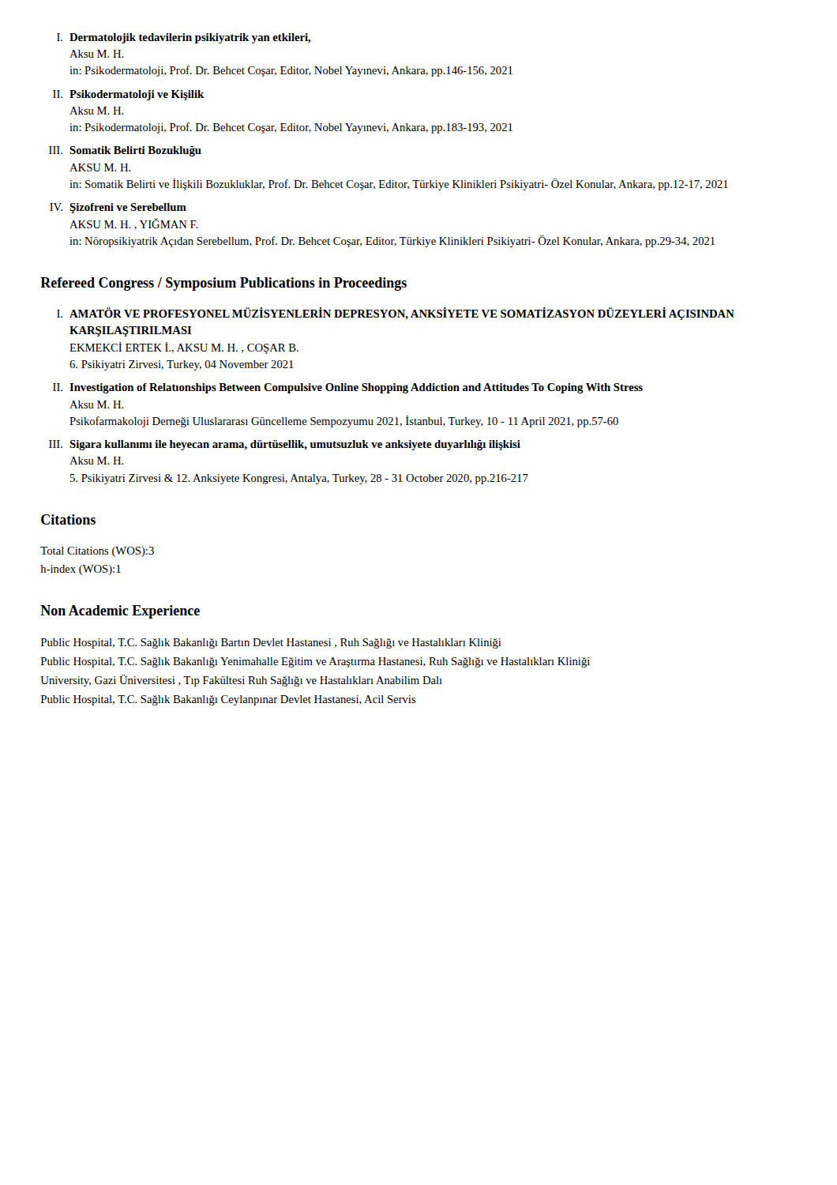Dermatolojik tedavilerin psikiyatrik yan etkileri,
Aksu M. H.
in: Psikodermatoloji, Prof. Dr. Behcet Coşar, Editor, Nobel Yayınevi, Ankara, pp.146-156, 2021
Psikodermatoloji ve Kişilik
Aksu M. H.
in: Psikodermatoloji, Prof. Dr. Behcet Coşar, Editor, Nobel Yayınevi, Ankara, pp.183-193, 2021
Somatik Belirti Bozukluğu
AKSU M. H.
in: Somatik Belirti ve İlişkili Bozukluklar, Prof. Dr. Behcet Coşar, Editor, Türkiye Klinikleri Psikiyatri- Özel Konular, Ankara, pp.12-17, 2021
Şizofreni ve Serebellum
AKSU M. H. , YIĞMAN F.
in: Nöropsikiyatrik Açıdan Serebellum, Prof. Dr. Behcet Coşar, Editor, Türkiye Klinikleri Psikiyatri- Özel Konular, Ankara, pp.29-34, 2021
Refereed Congress / Symposium Publications in Proceedings
AMATÖR VE PROFESYONEL MÜZİSYENLERİN DEPRESYON, ANKSİYETE VE SOMATİZASYON DÜZEYLERİ AÇISINDAN KARŞILAŞTIRILMASI
EKMEKCİ ERTEK İ., AKSU M. H. , COŞAR B.
6. Psikiyatri Zirvesi, Turkey, 04 November 2021
Investigation of Relatıonships Between Compulsive Online Shopping Addiction and Attitudes To Coping With Stress
Aksu M. H.
Psikofarmakoloji Derneği Uluslararası Güncelleme Sempozyumu 2021, İstanbul, Turkey, 10 - 11 April 2021, pp.57-60
Sigara kullanımı ile heyecan arama, dürtüsellik, umutsuzluk ve anksiyete duyarlılığı ilişkisi
Aksu M. H.
5. Psikiyatri Zirvesi & 12. Anksiyete Kongresi, Antalya, Turkey, 28 - 31 October 2020, pp.216-217
Citations
Total Citations (WOS):3
h-index (WOS):1
Non Academic Experience
Public Hospital, T.C. Sağlık Bakanlığı Bartın Devlet Hastanesi , Ruh Sağlığı ve Hastalıkları Kliniği
Public Hospital, T.C. Sağlık Bakanlığı Yenimahalle Eğitim ve Araştırma Hastanesi, Ruh Sağlığı ve Hastalıkları Kliniği
University, Gazi Üniversitesi , Tıp Fakültesi Ruh Sağlığı ve Hastalıkları Anabilim Dalı
Public Hospital, T.C. Sağlık Bakanlığı Ceylanpınar Devlet Hastanesi, Acil Servis